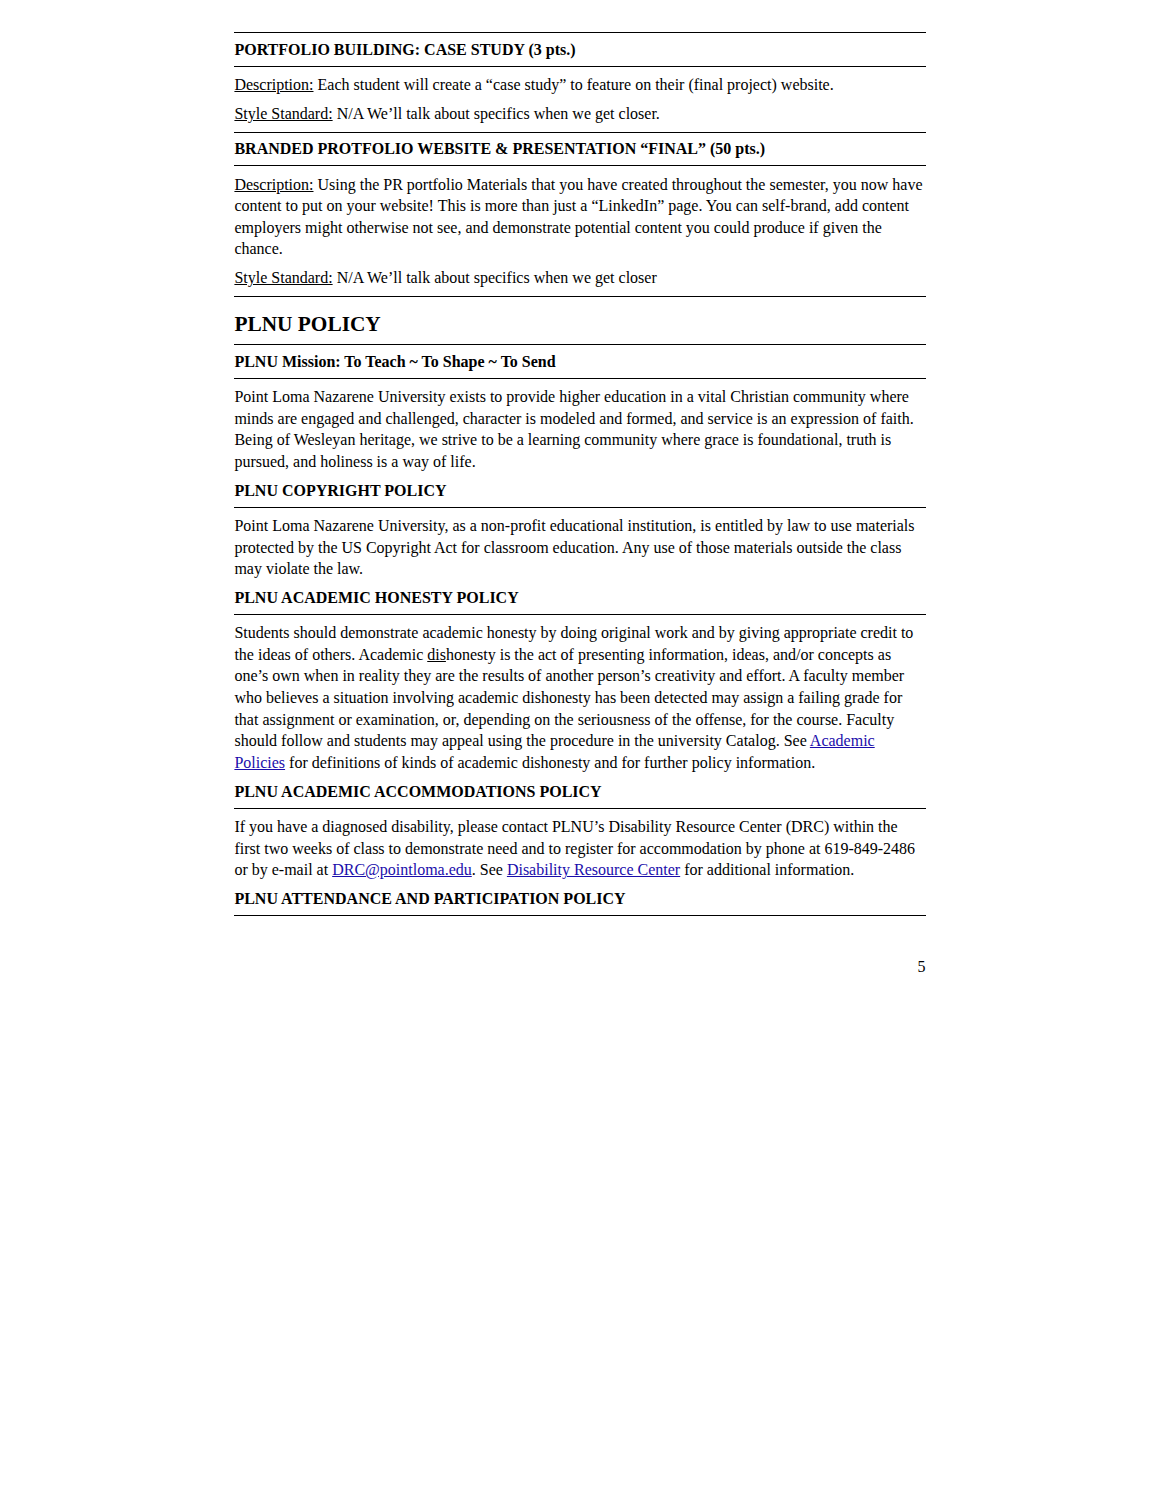PORTFOLIO BUILDING: CASE STUDY (3 pts.)
Description: Each student will create a “case study” to feature on their (final project) website.
Style Standard: N/A We’ll talk about specifics when we get closer.
BRANDED PROTFOLIO WEBSITE & PRESENTATION “FINAL” (50 pts.)
Description: Using the PR portfolio Materials that you have created throughout the semester, you now have content to put on your website! This is more than just a “LinkedIn” page. You can self-brand, add content employers might otherwise not see, and demonstrate potential content you could produce if given the chance.
Style Standard: N/A We’ll talk about specifics when we get closer
PLNU POLICY
PLNU Mission: To Teach ~ To Shape ~ To Send
Point Loma Nazarene University exists to provide higher education in a vital Christian community where minds are engaged and challenged, character is modeled and formed, and service is an expression of faith. Being of Wesleyan heritage, we strive to be a learning community where grace is foundational, truth is pursued, and holiness is a way of life.
PLNU COPYRIGHT POLICY
Point Loma Nazarene University, as a non-profit educational institution, is entitled by law to use materials protected by the US Copyright Act for classroom education. Any use of those materials outside the class may violate the law.
PLNU ACADEMIC HONESTY POLICY
Students should demonstrate academic honesty by doing original work and by giving appropriate credit to the ideas of others. Academic dishonesty is the act of presenting information, ideas, and/or concepts as one’s own when in reality they are the results of another person’s creativity and effort. A faculty member who believes a situation involving academic dishonesty has been detected may assign a failing grade for that assignment or examination, or, depending on the seriousness of the offense, for the course. Faculty should follow and students may appeal using the procedure in the university Catalog. See Academic Policies for definitions of kinds of academic dishonesty and for further policy information.
PLNU ACADEMIC ACCOMMODATIONS POLICY
If you have a diagnosed disability, please contact PLNU’s Disability Resource Center (DRC) within the first two weeks of class to demonstrate need and to register for accommodation by phone at 619-849-2486 or by e-mail at DRC@pointloma.edu. See Disability Resource Center for additional information.
PLNU ATTENDANCE AND PARTICIPATION POLICY
5